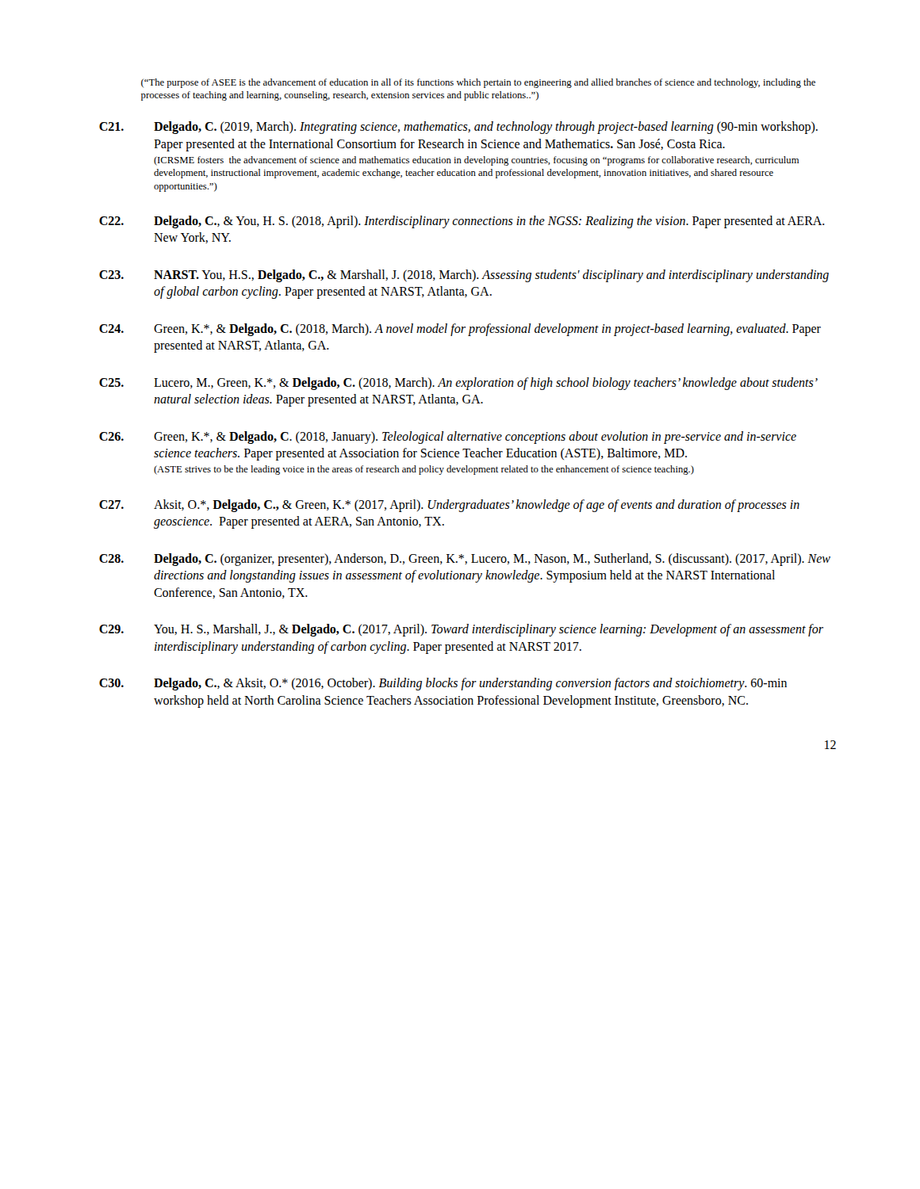(“The purpose of ASEE is the advancement of education in all of its functions which pertain to engineering and allied branches of science and technology, including the processes of teaching and learning, counseling, research, extension services and public relations..”)
C21.
Delgado, C. (2019, March). Integrating science, mathematics, and technology through project-based learning (90-min workshop). Paper presented at the International Consortium for Research in Science and Mathematics. San José, Costa Rica. (ICRSME fosters the advancement of science and mathematics education in developing countries, focusing on “programs for collaborative research, curriculum development, instructional improvement, academic exchange, teacher education and professional development, innovation initiatives, and shared resource opportunities.”)
C22.
Delgado, C., & You, H. S. (2018, April). Interdisciplinary connections in the NGSS: Realizing the vision. Paper presented at AERA. New York, NY.
C23.
NARST. You, H.S., Delgado, C., & Marshall, J. (2018, March). Assessing students' disciplinary and interdisciplinary understanding of global carbon cycling. Paper presented at NARST, Atlanta, GA.
C24.
Green, K.*, & Delgado, C. (2018, March). A novel model for professional development in project-based learning, evaluated. Paper presented at NARST, Atlanta, GA.
C25.
Lucero, M., Green, K.*, & Delgado, C. (2018, March). An exploration of high school biology teachers’ knowledge about students’ natural selection ideas. Paper presented at NARST, Atlanta, GA.
C26.
Green, K.*, & Delgado, C. (2018, January). Teleological alternative conceptions about evolution in pre-service and in-service science teachers. Paper presented at Association for Science Teacher Education (ASTE), Baltimore, MD. (ASTE strives to be the leading voice in the areas of research and policy development related to the enhancement of science teaching.)
C27.
Aksit, O.*, Delgado, C., & Green, K.* (2017, April). Undergraduates’ knowledge of age of events and duration of processes in geoscience. Paper presented at AERA, San Antonio, TX.
C28.
Delgado, C. (organizer, presenter), Anderson, D., Green, K.*, Lucero, M., Nason, M., Sutherland, S. (discussant). (2017, April). New directions and longstanding issues in assessment of evolutionary knowledge. Symposium held at the NARST International Conference, San Antonio, TX.
C29.
You, H. S., Marshall, J., & Delgado, C. (2017, April). Toward interdisciplinary science learning: Development of an assessment for interdisciplinary understanding of carbon cycling. Paper presented at NARST 2017.
C30.
Delgado, C., & Aksit, O.* (2016, October). Building blocks for understanding conversion factors and stoichiometry. 60-min workshop held at North Carolina Science Teachers Association Professional Development Institute, Greensboro, NC.
12